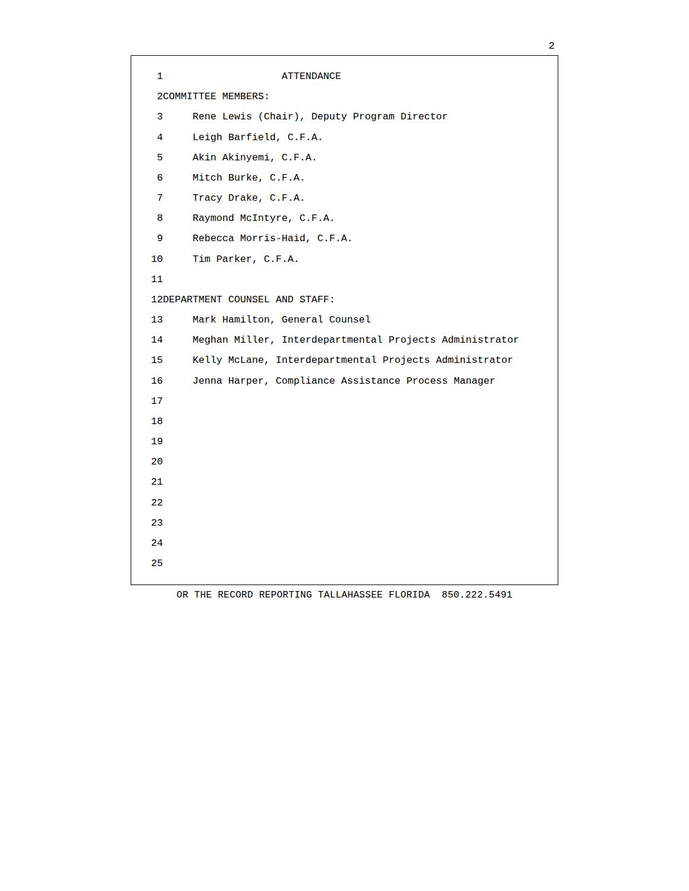2
| 1 | ATTENDANCE |
| 2 | COMMITTEE MEMBERS: |
| 3 | Rene Lewis (Chair), Deputy Program Director |
| 4 | Leigh Barfield, C.F.A. |
| 5 | Akin Akinyemi, C.F.A. |
| 6 | Mitch Burke, C.F.A. |
| 7 | Tracy Drake, C.F.A. |
| 8 | Raymond McIntyre, C.F.A. |
| 9 | Rebecca Morris-Haid, C.F.A. |
| 10 | Tim Parker, C.F.A. |
| 11 | |
| 12 | DEPARTMENT COUNSEL AND STAFF: |
| 13 | Mark Hamilton, General Counsel |
| 14 | Meghan Miller, Interdepartmental Projects Administrator |
| 15 | Kelly McLane, Interdepartmental Projects Administrator |
| 16 | Jenna Harper, Compliance Assistance Process Manager |
| 17 | |
| 18 | |
| 19 | |
| 20 | |
| 21 | |
| 22 | |
| 23 | |
| 24 | |
| 25 | |
OR THE RECORD REPORTING TALLAHASSEE FLORIDA 850.222.5491